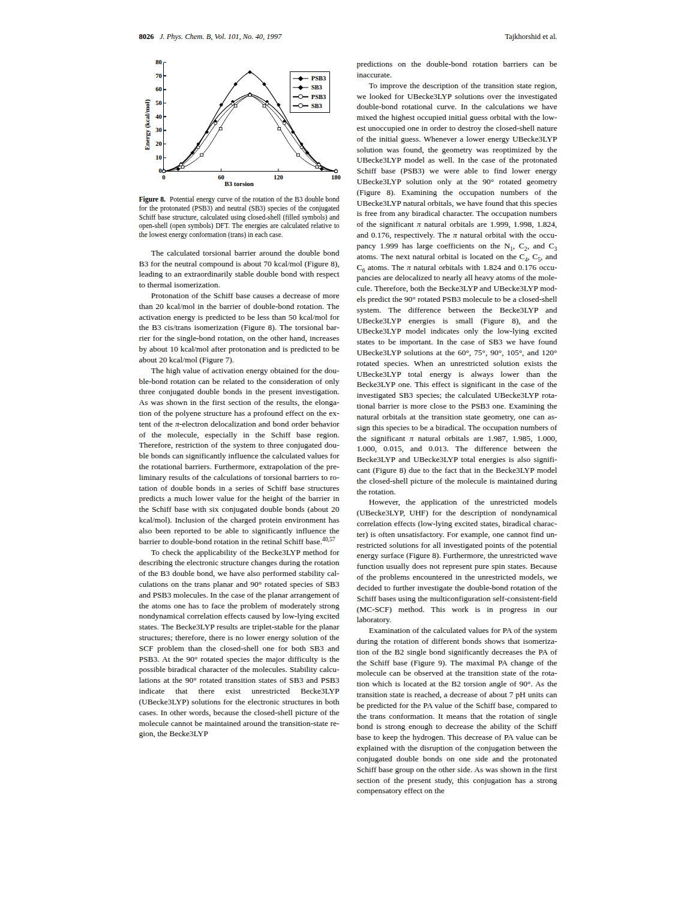8026 J. Phys. Chem. B, Vol. 101, No. 40, 1997
Tajkhorshid et al.
Energy (kcal/mol)
80
70
60
50
40
30
20
10
0
0
60
120
180
PSB3
SB3
PSB3
SB3
B3 torsion
Figure 8. Potential energy curve of the rotation of the B3 double bond for the protonated (PSB3) and neutral (SB3) species of the conjugated Schiff base structure, calculated using closed-shell (filled symbols) and open-shell (open symbols) DFT. The energies are calculated relative to the lowest energy conformation (trans) in each case.
The calculated torsional barrier around the double bond B3 for the neutral compound is about 70 kcal/mol (Figure 8), leading to an extraordinarily stable double bond with respect to thermal isomerization.
Protonation of the Schiff base causes a decrease of more than 20 kcal/mol in the barrier of double-bond rotation. The activation energy is predicted to be less than 50 kcal/mol for the B3 cis/trans isomerization (Figure 8). The torsional barrier for the single-bond rotation, on the other hand, increases by about 10 kcal/mol after protonation and is predicted to be about 20 kcal/mol (Figure 7).
The high value of activation energy obtained for the double-bond rotation can be related to the consideration of only three conjugated double bonds in the present investigation. As was shown in the first section of the results, the elongation of the polyene structure has a profound effect on the extent of the π-electron delocalization and bond order behavior of the molecule, especially in the Schiff base region. Therefore, restriction of the system to three conjugated double bonds can significantly influence the calculated values for the rotational barriers. Furthermore, extrapolation of the preliminary results of the calculations of torsional barriers to rotation of double bonds in a series of Schiff base structures predicts a much lower value for the height of the barrier in the Schiff base with six conjugated double bonds (about 20 kcal/mol). Inclusion of the charged protein environment has also been reported to be able to significantly influence the barrier to double-bond rotation in the retinal Schiff base.40,57
To check the applicability of the Becke3LYP method for describing the electronic structure changes during the rotation of the B3 double bond, we have also performed stability calculations on the trans planar and 90° rotated species of SB3 and PSB3 molecules. In the case of the planar arrangement of the atoms one has to face the problem of moderately strong nondynamical correlation effects caused by low-lying excited states. The Becke3LYP results are triplet-stable for the planar structures; therefore, there is no lower energy solution of the SCF problem than the closed-shell one for both SB3 and PSB3. At the 90° rotated species the major difficulty is the possible biradical character of the molecules. Stability calculations at the 90° rotated transition states of SB3 and PSB3 indicate that there exist unrestricted Becke3LYP (UBecke3LYP) solutions for the electronic structures in both cases. In other words, because the closed-shell picture of the molecule cannot be maintained around the transition-state region, the Becke3LYP
predictions on the double-bond rotation barriers can be inaccurate.
To improve the description of the transition state region, we looked for UBecke3LYP solutions over the investigated double-bond rotational curve. In the calculations we have mixed the highest occupied initial guess orbital with the lowest unoccupied one in order to destroy the closed-shell nature of the initial guess. Whenever a lower energy UBecke3LYP solution was found, the geometry was reoptimized by the UBecke3LYP model as well. In the case of the protonated Schiff base (PSB3) we were able to find lower energy UBecke3LYP solution only at the 90° rotated geometry (Figure 8). Examining the occupation numbers of the UBecke3LYP natural orbitals, we have found that this species is free from any biradical character. The occupation numbers of the significant π natural orbitals are 1.999, 1.998, 1.824, and 0.176, respectively. The π natural orbital with the occupancy 1.999 has large coefficients on the N1, C2, and C3 atoms. The next natural orbital is located on the C4, C5, and C6 atoms. The π natural orbitals with 1.824 and 0.176 occupancies are delocalized to nearly all heavy atoms of the molecule. Therefore, both the Becke3LYP and UBecke3LYP models predict the 90° rotated PSB3 molecule to be a closed-shell system. The difference between the Becke3LYP and UBecke3LYP energies is small (Figure 8), and the UBecke3LYP model indicates only the low-lying excited states to be important. In the case of SB3 we have found UBecke3LYP solutions at the 60°, 75°, 90°, 105°, and 120° rotated species. When an unrestricted solution exists the UBecke3LYP total energy is always lower than the Becke3LYP one. This effect is significant in the case of the investigated SB3 species; the calculated UBecke3LYP rotational barrier is more close to the PSB3 one. Examining the natural orbitals at the transition state geometry, one can assign this species to be a biradical. The occupation numbers of the significant π natural orbitals are 1.987, 1.985, 1.000, 1.000, 0.015, and 0.013. The difference between the Becke3LYP and UBecke3LYP total energies is also significant (Figure 8) due to the fact that in the Becke3LYP model the closed-shell picture of the molecule is maintained during the rotation.
However, the application of the unrestricted models (UBecke3LYP, UHF) for the description of nondynamical correlation effects (low-lying excited states, biradical character) is often unsatisfactory. For example, one cannot find unrestricted solutions for all investigated points of the potential energy surface (Figure 8). Furthermore, the unrestricted wave function usually does not represent pure spin states. Because of the problems encountered in the unrestricted models, we decided to further investigate the double-bond rotation of the Schiff bases using the multiconfiguration self-consistent-field (MC-SCF) method. This work is in progress in our laboratory.
Examination of the calculated values for PA of the system during the rotation of different bonds shows that isomerization of the B2 single bond significantly decreases the PA of the Schiff base (Figure 9). The maximal PA change of the molecule can be observed at the transition state of the rotation which is located at the B2 torsion angle of 90°. As the transition state is reached, a decrease of about 7 pH units can be predicted for the PA value of the Schiff base, compared to the trans conformation. It means that the rotation of single bond is strong enough to decrease the ability of the Schiff base to keep the hydrogen. This decrease of PA value can be explained with the disruption of the conjugation between the conjugated double bonds on one side and the protonated Schiff base group on the other side. As was shown in the first section of the present study, this conjugation has a strong compensatory effect on the